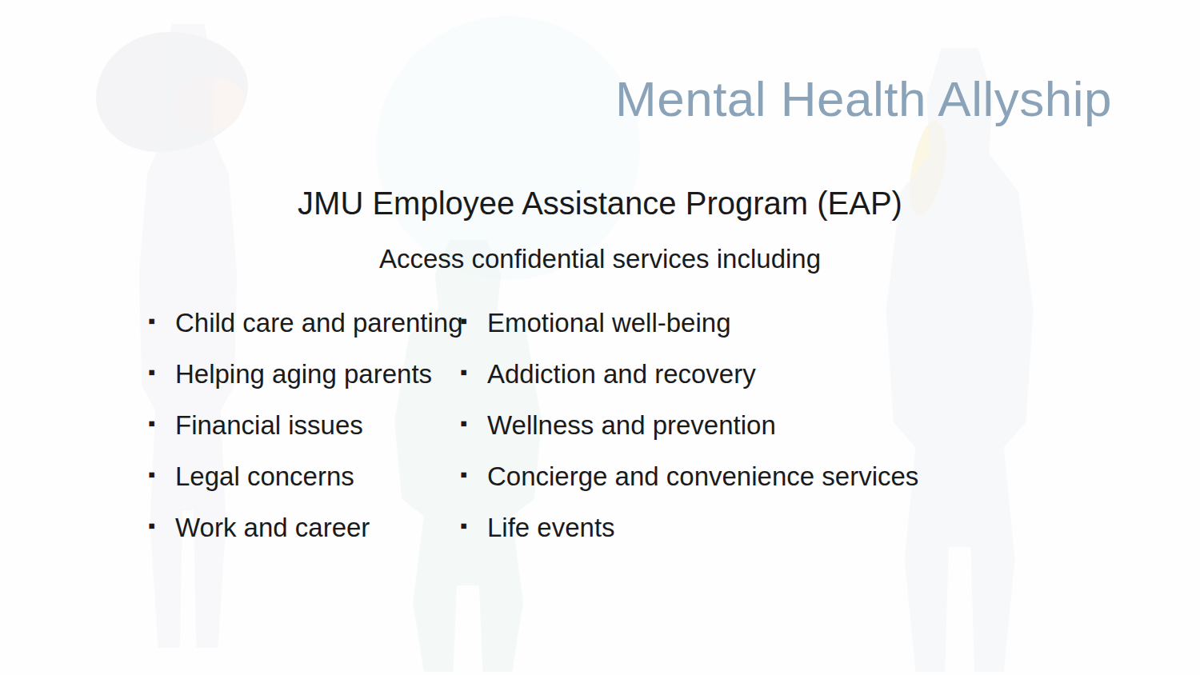Mental Health Allyship
JMU Employee Assistance Program (EAP)
Access confidential services including
Child care and parenting
Helping aging parents
Financial issues
Legal concerns
Work and career
Emotional well-being
Addiction and recovery
Wellness and prevention
Concierge and convenience services
Life events